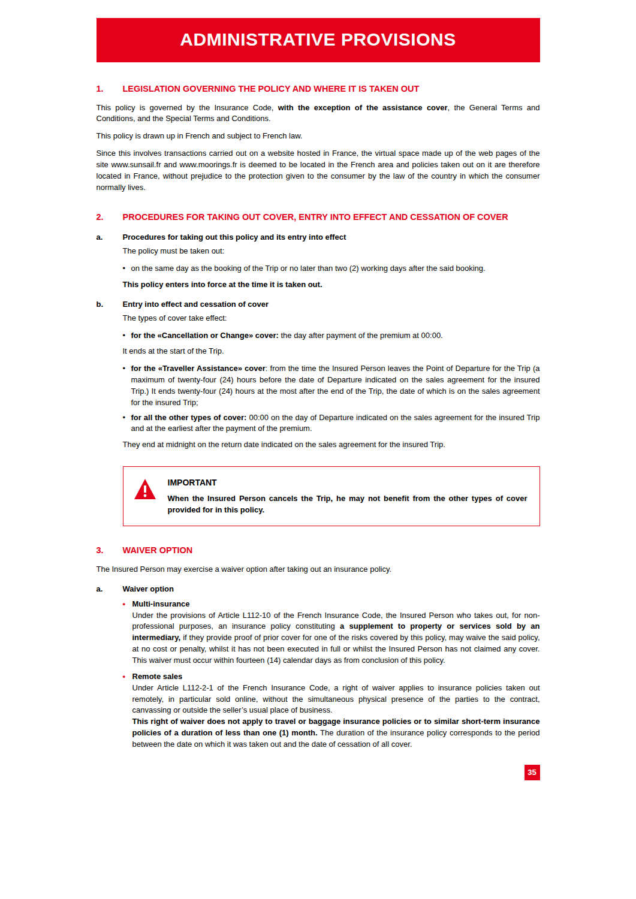ADMINISTRATIVE PROVISIONS
1. LEGISLATION GOVERNING THE POLICY AND WHERE IT IS TAKEN OUT
This policy is governed by the Insurance Code, with the exception of the assistance cover, the General Terms and Conditions, and the Special Terms and Conditions.
This policy is drawn up in French and subject to French law.
Since this involves transactions carried out on a website hosted in France, the virtual space made up of the web pages of the site www.sunsail.fr and www.moorings.fr is deemed to be located in the French area and policies taken out on it are therefore located in France, without prejudice to the protection given to the consumer by the law of the country in which the consumer normally lives.
2. PROCEDURES FOR TAKING OUT COVER, ENTRY INTO EFFECT AND CESSATION OF COVER
a. Procedures for taking out this policy and its entry into effect
The policy must be taken out:
on the same day as the booking of the Trip or no later than two (2) working days after the said booking.
This policy enters into force at the time it is taken out.
b. Entry into effect and cessation of cover
The types of cover take effect:
for the «Cancellation or Change» cover: the day after payment of the premium at 00:00.
It ends at the start of the Trip.
for the «Traveller Assistance» cover: from the time the Insured Person leaves the Point of Departure for the Trip (a maximum of twenty-four (24) hours before the date of Departure indicated on the sales agreement for the insured Trip.) It ends twenty-four (24) hours at the most after the end of the Trip, the date of which is on the sales agreement for the insured Trip;
for all the other types of cover: 00:00 on the day of Departure indicated on the sales agreement for the insured Trip and at the earliest after the payment of the premium.
They end at midnight on the return date indicated on the sales agreement for the insured Trip.
IMPORTANT
When the Insured Person cancels the Trip, he may not benefit from the other types of cover provided for in this policy.
3. WAIVER OPTION
The Insured Person may exercise a waiver option after taking out an insurance policy.
a. Waiver option
Multi-insurance
Under the provisions of Article L112-10 of the French Insurance Code, the Insured Person who takes out, for non-professional purposes, an insurance policy constituting a supplement to property or services sold by an intermediary, if they provide proof of prior cover for one of the risks covered by this policy, may waive the said policy, at no cost or penalty, whilst it has not been executed in full or whilst the Insured Person has not claimed any cover. This waiver must occur within fourteen (14) calendar days as from conclusion of this policy.
Remote sales
Under Article L112-2-1 of the French Insurance Code, a right of waiver applies to insurance policies taken out remotely, in particular sold online, without the simultaneous physical presence of the parties to the contract, canvassing or outside the seller’s usual place of business.
This right of waiver does not apply to travel or baggage insurance policies or to similar short-term insurance policies of a duration of less than one (1) month. The duration of the insurance policy corresponds to the period between the date on which it was taken out and the date of cessation of all cover.
35